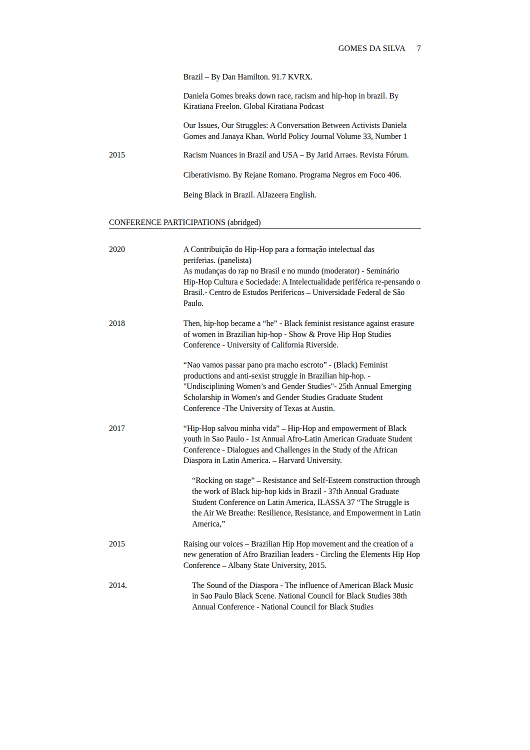GOMES DA SILVA 7
Brazil – By Dan Hamilton. 91.7 KVRX.
Daniela Gomes breaks down race, racism and hip-hop in brazil. By Kiratiana Freelon. Global Kiratiana Podcast
Our Issues, Our Struggles: A Conversation Between Activists Daniela Gomes and Janaya Khan. World Policy Journal Volume 33, Number 1
2015
Racism Nuances in Brazil and USA – By Jarid Arraes. Revista Fórum.
Ciberativismo. By Rejane Romano. Programa Negros em Foco 406.
Being Black in Brazil. AlJazeera English.
CONFERENCE PARTICIPATIONS (abridged)
2020
A Contribuição do Hip-Hop para a formação intelectual das
periferias. (panelista)
As mudanças do rap no Brasil e no mundo (moderator) - Seminário
Hip-Hop Cultura e Sociedade: A Intelectualidade periférica re-pensando o
Brasil.- Centro de Estudos Perifericos – Universidade Federal de São Paulo.
2018
Then, hip-hop became a “he” - Black feminist resistance against erasure of women in Brazilian hip-hop - Show & Prove Hip Hop Studies Conference - University of California Riverside.
“Nao vamos passar pano pra macho escroto” - (Black) Feminist productions and anti-sexist struggle in Brazilian hip-hop. - "Undisciplining Women’s and Gender Studies"- 25th Annual Emerging Scholarship in Women's and Gender Studies Graduate Student Conference -The University of Texas at Austin.
2017
“Hip-Hop salvou minha vida” – Hip-Hop and empowerment of Black youth in Sao Paulo - 1st Annual Afro-Latin American Graduate Student Conference - Dialogues and Challenges in the Study of the African Diaspora in Latin America. – Harvard University.
“Rocking on stage” – Resistance and Self-Esteem construction through the work of Black hip-hop kids in Brazil - 37th Annual Graduate Student Conference on Latin America, ILASSA 37 “The Struggle is the Air We Breathe: Resilience, Resistance, and Empowerment in Latin America,”
2015
Raising our voices – Brazilian Hip Hop movement and the creation of a new generation of Afro Brazilian leaders - Circling the Elements Hip Hop Conference – Albany State University, 2015.
2014.
The Sound of the Diaspora - The influence of American Black Music in Sao Paulo Black Scene. National Council for Black Studies 38th Annual Conference - National Council for Black Studies